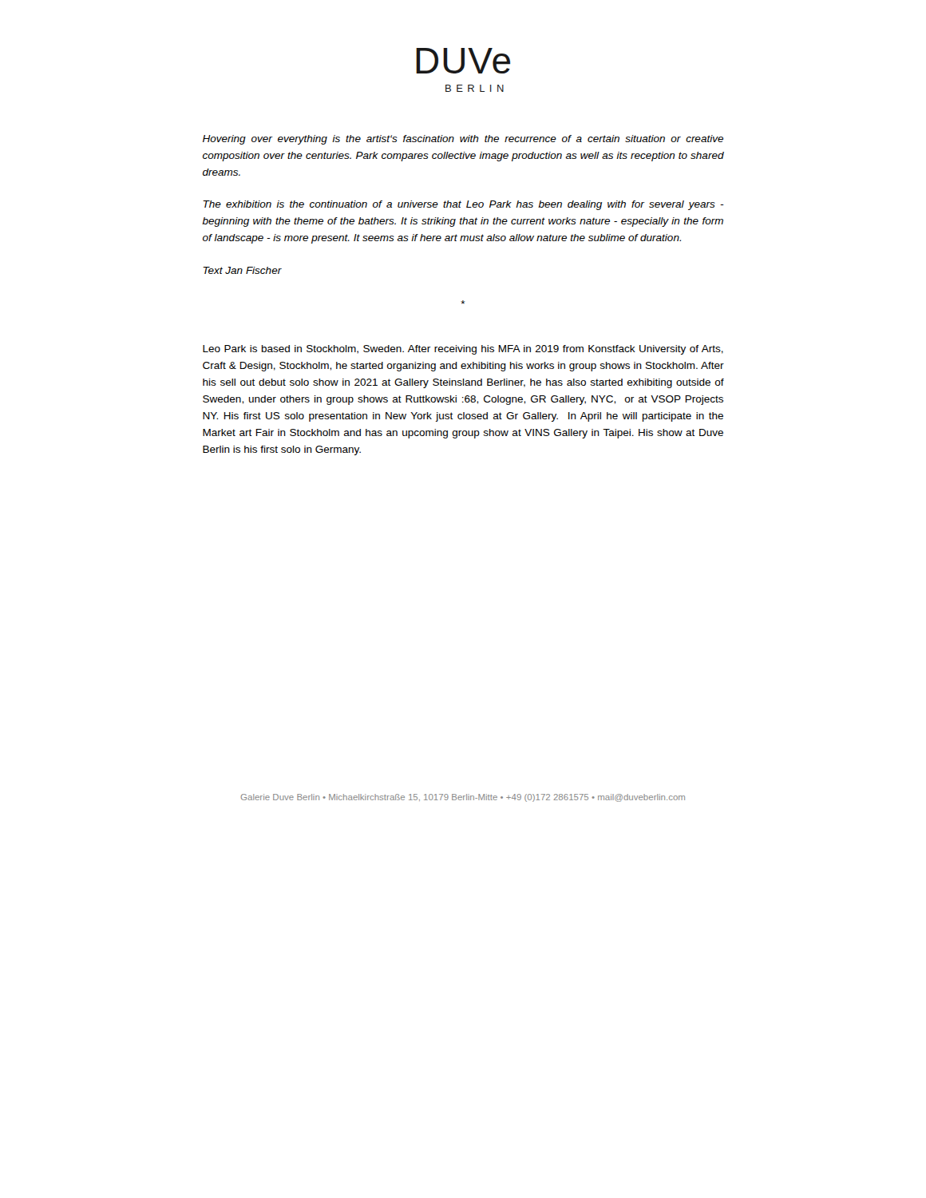DUVe
BERLIN
Hovering over everything is the artist‘s fascination with the recurrence of a certain situation or creative composition over the centuries. Park compares collective image production as well as its reception to shared dreams.
The exhibition is the continuation of a universe that Leo Park has been dealing with for several years - beginning with the theme of the bathers. It is striking that in the current works nature - especially in the form of landscape - is more present. It seems as if here art must also allow nature the sublime of duration.
Text Jan Fischer
*
Leo Park is based in Stockholm, Sweden. After receiving his MFA in 2019 from Konstfack University of Arts, Craft & Design, Stockholm, he started organizing and exhibiting his works in group shows in Stockholm. After his sell out debut solo show in 2021 at Gallery Steinsland Berliner, he has also started exhibiting outside of Sweden, under others in group shows at Ruttkowski :68, Cologne, GR Gallery, NYC, or at VSOP Projects NY. His first US solo presentation in New York just closed at Gr Gallery. In April he will participate in the Market art Fair in Stockholm and has an upcoming group show at VINS Gallery in Taipei. His show at Duve Berlin is his first solo in Germany.
Galerie Duve Berlin • Michaelkirchstraße 15, 10179 Berlin-Mitte • +49 (0)172 2861575 • mail@duveberlin.com